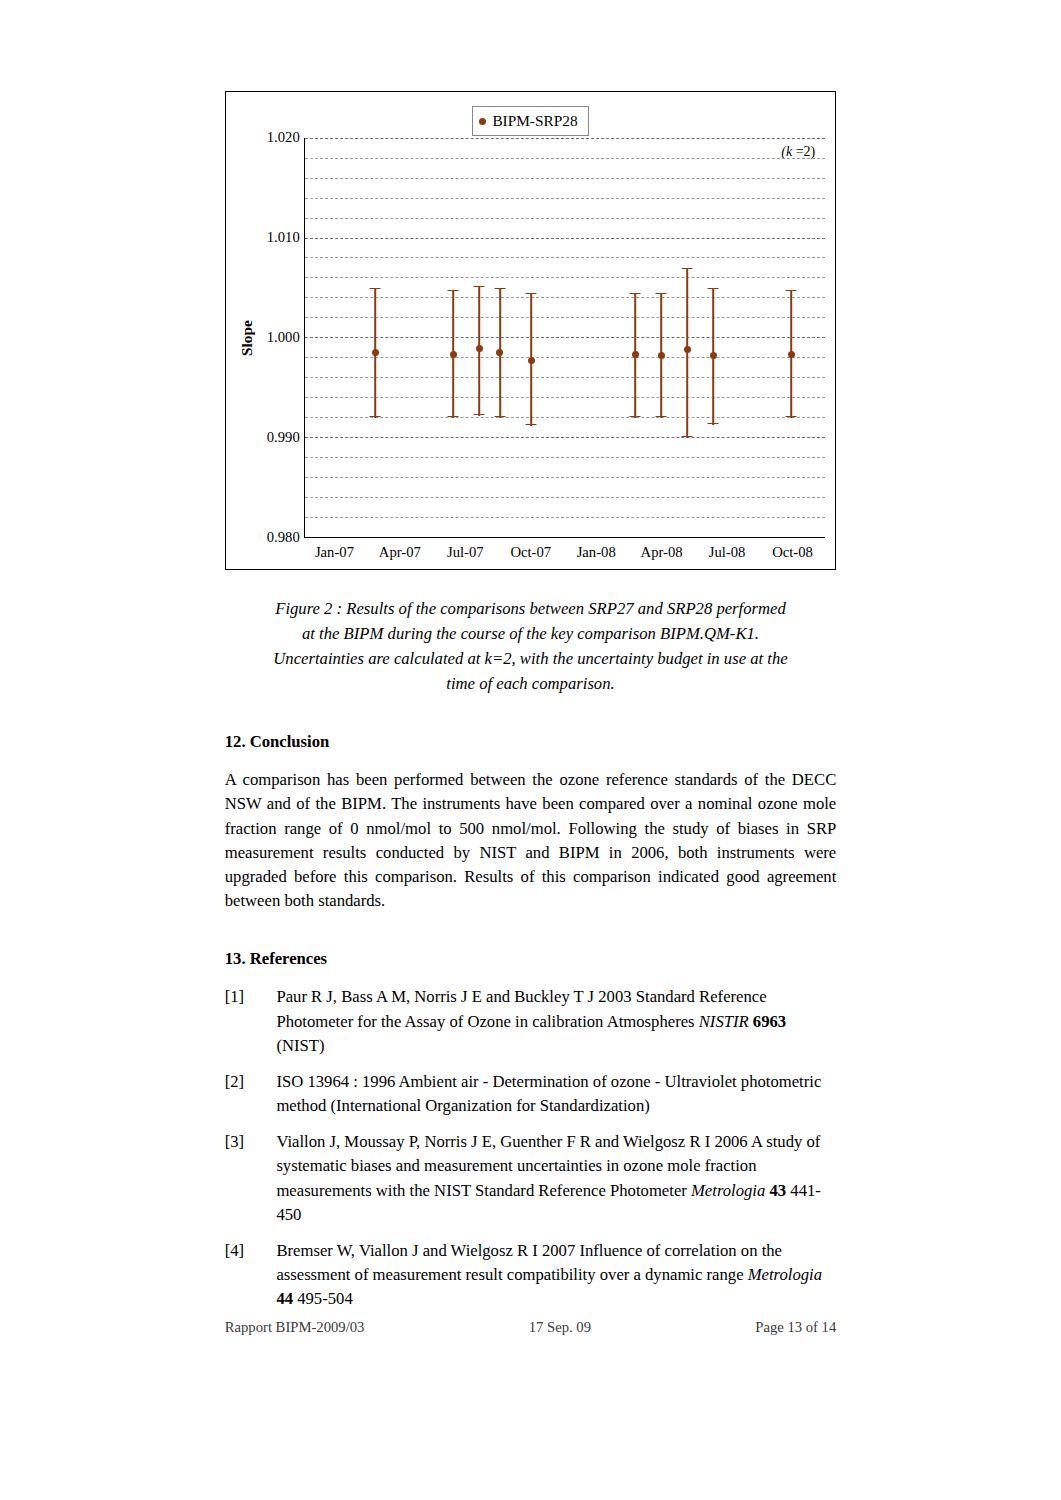BIPM-SRP28
Slope
1.020 1.010 1.000 0.990 0.980
(k =2)
Data points. Vertical scale: top=1.020, bottom=0.980 (40 units of 0.001 over 400px => 10px per 0.001) y(px) = (1.020 - value) * 10000
Jan-07 Apr-07 Jul-07 Oct-07 Jan-08 Apr-08 Jul-08 Oct-08
Figure 2 : Results of the comparisons between SRP27 and SRP28 performed at the BIPM during the course of the key comparison BIPM.QM-K1. Uncertainties are calculated at k=2, with the uncertainty budget in use at the time of each comparison.
12. Conclusion
A comparison has been performed between the ozone reference standards of the DECC NSW and of the BIPM. The instruments have been compared over a nominal ozone mole fraction range of 0 nmol/mol to 500 nmol/mol. Following the study of biases in SRP measurement results conducted by NIST and BIPM in 2006, both instruments were upgraded before this comparison. Results of this comparison indicated good agreement between both standards.
13. References
[1] Paur R J, Bass A M, Norris J E and Buckley T J 2003 Standard Reference Photometer for the Assay of Ozone in calibration Atmospheres NISTIR 6963 (NIST)
[2] ISO 13964 : 1996 Ambient air - Determination of ozone - Ultraviolet photometric method (International Organization for Standardization)
[3] Viallon J, Moussay P, Norris J E, Guenther F R and Wielgosz R I 2006 A study of systematic biases and measurement uncertainties in ozone mole fraction measurements with the NIST Standard Reference Photometer Metrologia 43 441-450
[4] Bremser W, Viallon J and Wielgosz R I 2007 Influence of correlation on the assessment of measurement result compatibility over a dynamic range Metrologia 44 495-504
Rapport BIPM-2009/03 17 Sep. 09 Page 13 of 14